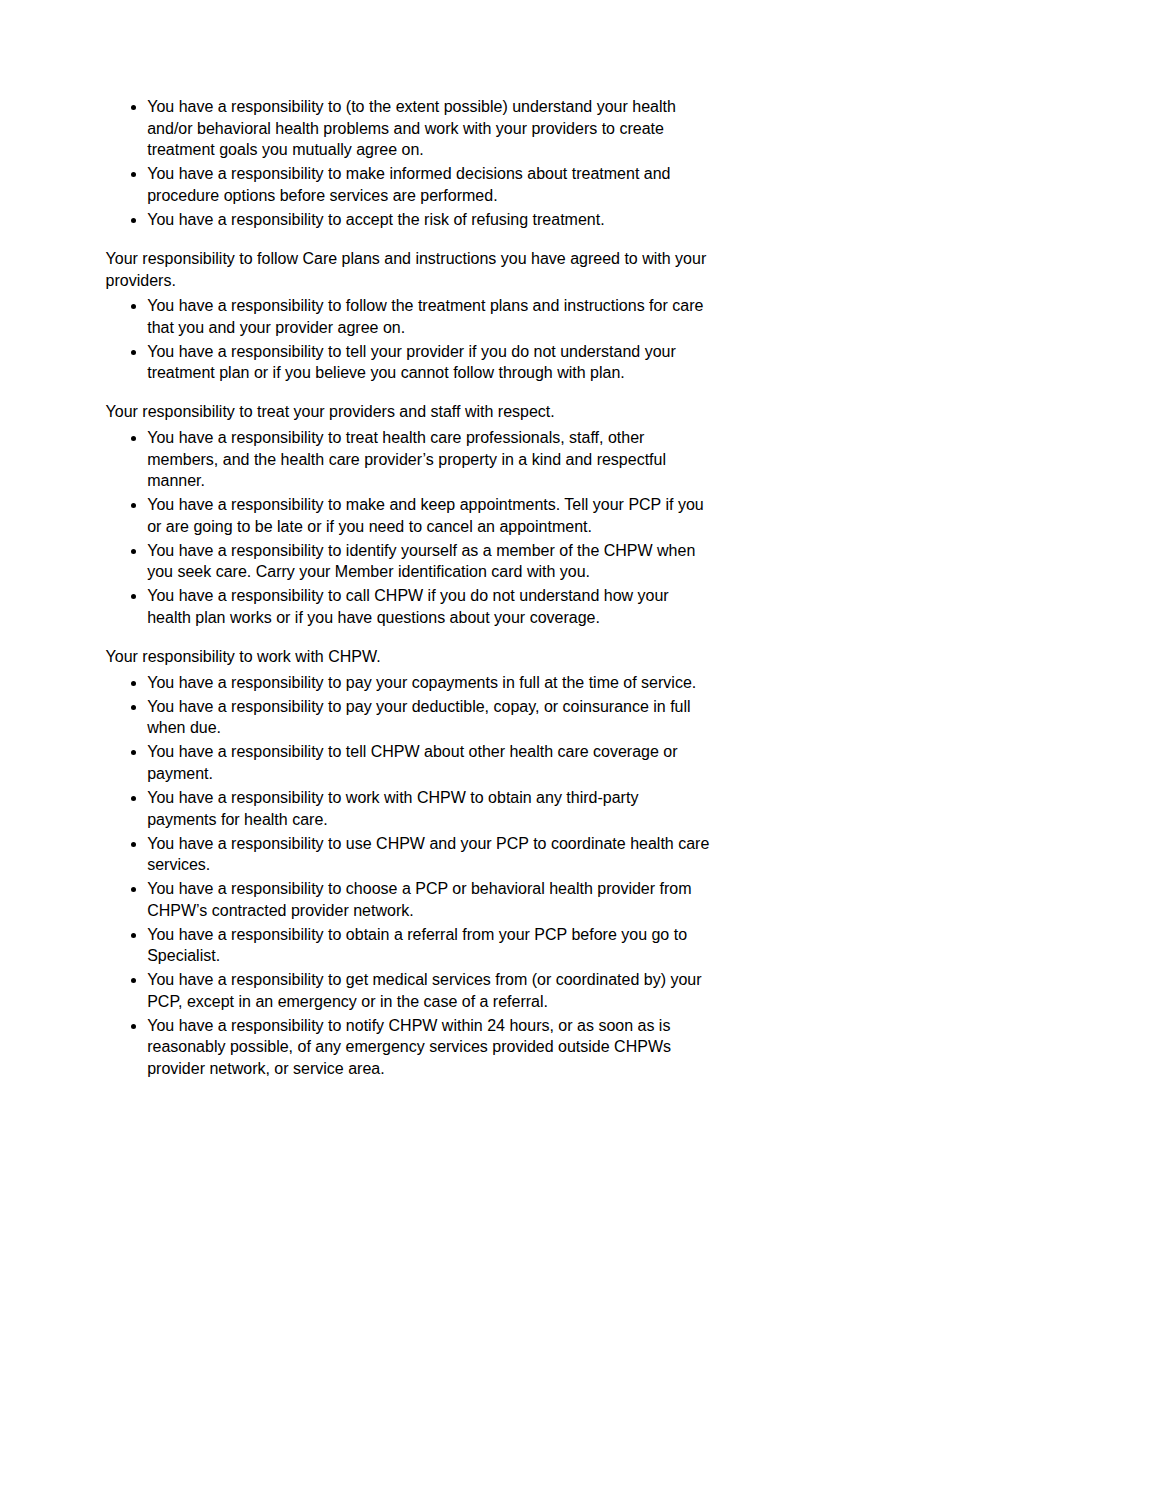You have a responsibility to (to the extent possible) understand your health and/or behavioral health problems and work with your providers to create treatment goals you mutually agree on.
You have a responsibility to make informed decisions about treatment and procedure options before services are performed.
You have a responsibility to accept the risk of refusing treatment.
Your responsibility to follow Care plans and instructions you have agreed to with your providers.
You have a responsibility to follow the treatment plans and instructions for care that you and your provider agree on.
You have a responsibility to tell your provider if you do not understand your treatment plan or if you believe you cannot follow through with plan.
Your responsibility to treat your providers and staff with respect.
You have a responsibility to treat health care professionals, staff, other members, and the health care provider’s property in a kind and respectful manner.
You have a responsibility to make and keep appointments. Tell your PCP if you or are going to be late or if you need to cancel an appointment.
You have a responsibility to identify yourself as a member of the CHPW when you seek care. Carry your Member identification card with you.
You have a responsibility to call CHPW if you do not understand how your health plan works or if you have questions about your coverage.
Your responsibility to work with CHPW.
You have a responsibility to pay your copayments in full at the time of service.
You have a responsibility to pay your deductible, copay, or coinsurance in full when due.
You have a responsibility to tell CHPW about other health care coverage or payment.
You have a responsibility to work with CHPW to obtain any third-party payments for health care.
You have a responsibility to use CHPW and your PCP to coordinate health care services.
You have a responsibility to choose a PCP or behavioral health provider from CHPW’s contracted provider network.
You have a responsibility to obtain a referral from your PCP before you go to Specialist.
You have a responsibility to get medical services from (or coordinated by) your PCP, except in an emergency or in the case of a referral.
You have a responsibility to notify CHPW within 24 hours, or as soon as is reasonably possible, of any emergency services provided outside CHPWs provider network, or service area.